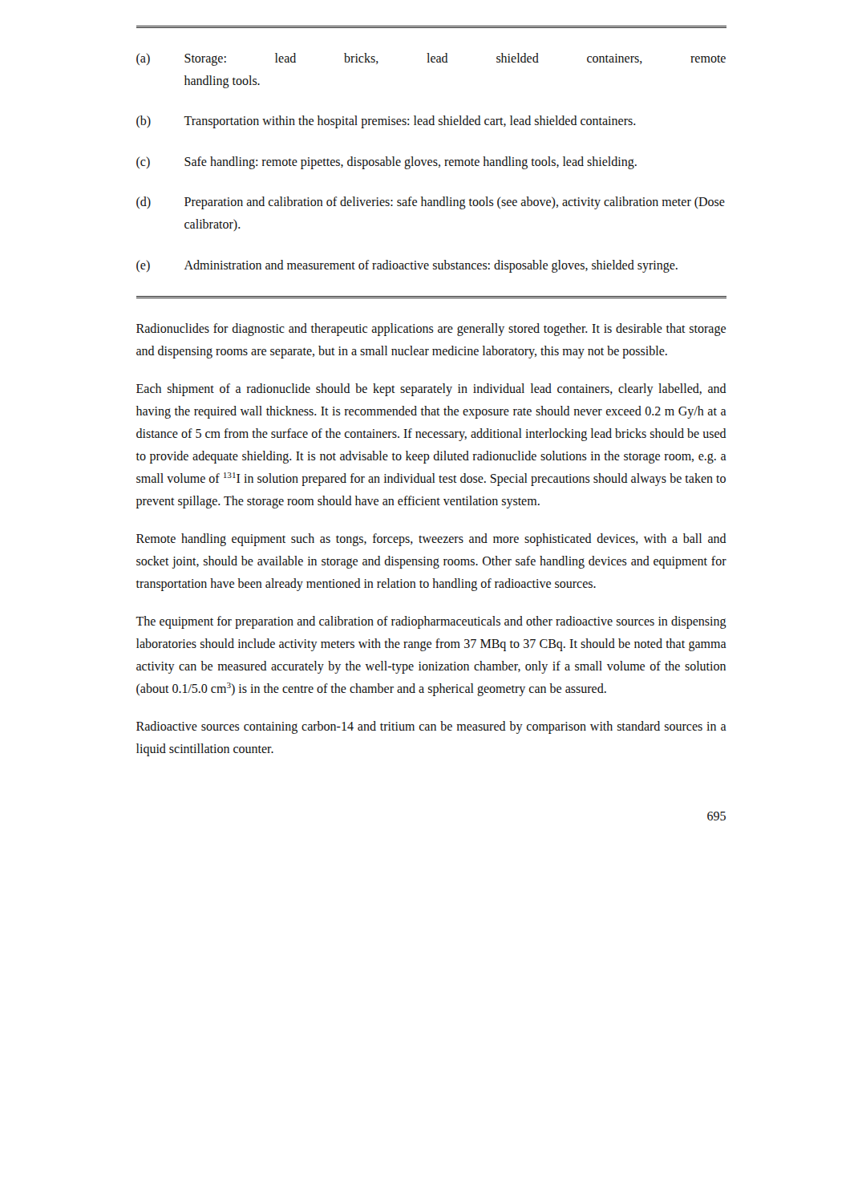(a) Storage: lead bricks, lead shielded containers, remote handling tools.
(b) Transportation within the hospital premises: lead shielded cart, lead shielded containers.
(c) Safe handling: remote pipettes, disposable gloves, remote handling tools, lead shielding.
(d) Preparation and calibration of deliveries: safe handling tools (see above), activity calibration meter (Dose calibrator).
(e) Administration and measurement of radioactive substances: disposable gloves, shielded syringe.
Radionuclides for diagnostic and therapeutic applications are generally stored together. It is desirable that storage and dispensing rooms are separate, but in a small nuclear medicine laboratory, this may not be possible.
Each shipment of a radionuclide should be kept separately in individual lead containers, clearly labelled, and having the required wall thickness. It is recommended that the exposure rate should never exceed 0.2 m Gy/h at a distance of 5 cm from the surface of the containers. If necessary, additional interlocking lead bricks should be used to provide adequate shielding. It is not advisable to keep diluted radionuclide solutions in the storage room, e.g. a small volume of 131I in solution prepared for an individual test dose. Special precautions should always be taken to prevent spillage. The storage room should have an efficient ventilation system.
Remote handling equipment such as tongs, forceps, tweezers and more sophisticated devices, with a ball and socket joint, should be available in storage and dispensing rooms. Other safe handling devices and equipment for transportation have been already mentioned in relation to handling of radioactive sources.
The equipment for preparation and calibration of radiopharmaceuticals and other radioactive sources in dispensing laboratories should include activity meters with the range from 37 MBq to 37 CBq. It should be noted that gamma activity can be measured accurately by the well-type ionization chamber, only if a small volume of the solution (about 0.1/5.0 cm3) is in the centre of the chamber and a spherical geometry can be assured.
Radioactive sources containing carbon-14 and tritium can be measured by comparison with standard sources in a liquid scintillation counter.
695